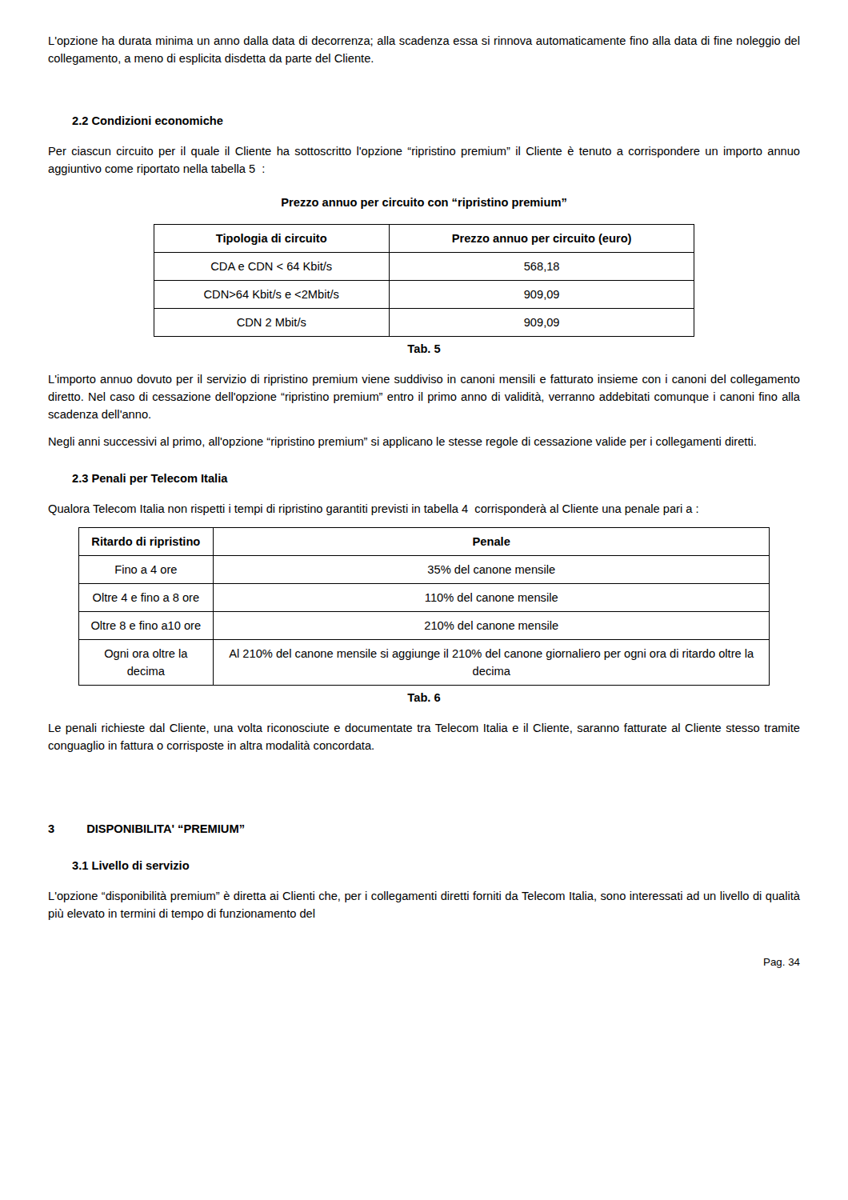L'opzione ha durata minima un anno dalla data di decorrenza; alla scadenza essa si rinnova automaticamente fino alla data di fine noleggio del collegamento, a meno di esplicita disdetta da parte del Cliente.
2.2 Condizioni economiche
Per ciascun circuito per il quale il Cliente ha sottoscritto l'opzione “ripristino premium” il Cliente è tenuto a corrispondere un importo annuo aggiuntivo come riportato nella tabella 5 :
Prezzo annuo per circuito con “ripristino premium”
| Tipologia di circuito | Prezzo annuo per circuito (euro) |
| --- | --- |
| CDA e CDN < 64 Kbit/s | 568,18 |
| CDN>64 Kbit/s e <2Mbit/s | 909,09 |
| CDN 2 Mbit/s | 909,09 |
Tab. 5
L'importo annuo dovuto per il servizio di ripristino premium viene suddiviso in canoni mensili e fatturato insieme con i canoni del collegamento diretto. Nel caso di cessazione dell'opzione “ripristino premium” entro il primo anno di validità, verranno addebitati comunque i canoni fino alla scadenza dell'anno.
Negli anni successivi al primo, all'opzione “ripristino premium” si applicano le stesse regole di cessazione valide per i collegamenti diretti.
2.3 Penali per Telecom Italia
Qualora Telecom Italia non rispetti i tempi di ripristino garantiti previsti in tabella 4 corrisponderà al Cliente una penale pari a :
| Ritardo di ripristino | Penale |
| --- | --- |
| Fino a 4 ore | 35% del canone mensile |
| Oltre 4 e fino a 8 ore | 110% del canone mensile |
| Oltre 8 e fino a10 ore | 210% del canone mensile |
| Ogni ora oltre la decima | Al 210% del canone mensile si aggiunge il 210% del canone giornaliero per ogni ora di ritardo oltre la decima |
Tab. 6
Le penali richieste dal Cliente, una volta riconosciute e documentate tra Telecom Italia e il Cliente, saranno fatturate al Cliente stesso tramite conguaglio in fattura o corrisposte in altra modalità concordata.
3 DISPONIBILITA' “PREMIUM”
3.1 Livello di servizio
L'opzione “disponibilità premium” è diretta ai Clienti che, per i collegamenti diretti forniti da Telecom Italia, sono interessati ad un livello di qualità più elevato in termini di tempo di funzionamento del
Pag. 34